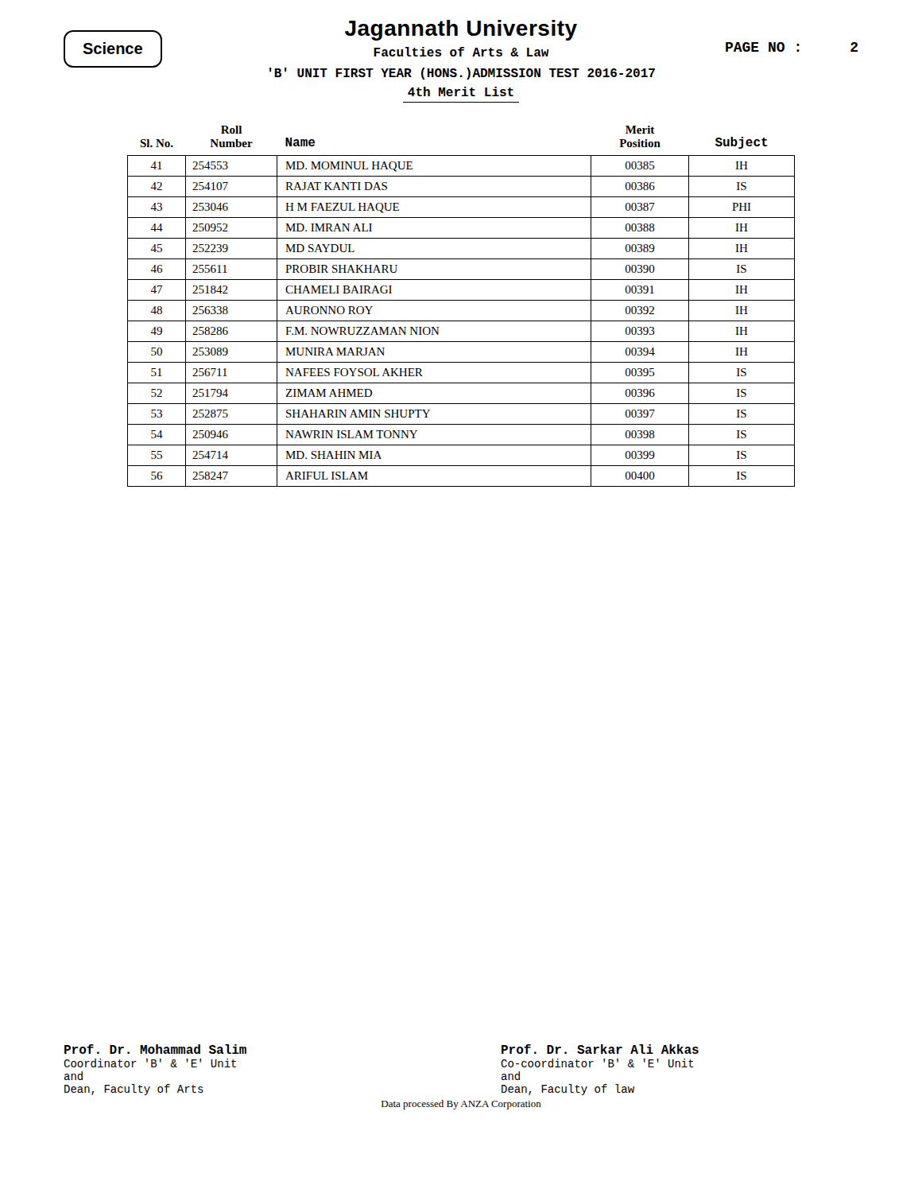Science
PAGE NO :2
Jagannath University
Faculties of Arts & Law
'B' UNIT FIRST YEAR (HONS.)ADMISSION TEST 2016-2017
4th Merit List
| Sl. No. | Roll Number | Name | Merit Position | Subject |
| --- | --- | --- | --- | --- |
| 41 | 254553 | MD. MOMINUL HAQUE | 00385 | IH |
| 42 | 254107 | RAJAT KANTI DAS | 00386 | IS |
| 43 | 253046 | H M FAEZUL HAQUE | 00387 | PHI |
| 44 | 250952 | MD. IMRAN ALI | 00388 | IH |
| 45 | 252239 | MD SAYDUL | 00389 | IH |
| 46 | 255611 | PROBIR SHAKHARU | 00390 | IS |
| 47 | 251842 | CHAMELI BAIRAGI | 00391 | IH |
| 48 | 256338 | AURONNO ROY | 00392 | IH |
| 49 | 258286 | F.M. NOWRUZZAMAN NION | 00393 | IH |
| 50 | 253089 | MUNIRA MARJAN | 00394 | IH |
| 51 | 256711 | NAFEES FOYSOL AKHER | 00395 | IS |
| 52 | 251794 | ZIMAM AHMED | 00396 | IS |
| 53 | 252875 | SHAHARIN AMIN SHUPTY | 00397 | IS |
| 54 | 250946 | NAWRIN ISLAM TONNY | 00398 | IS |
| 55 | 254714 | MD. SHAHIN MIA | 00399 | IS |
| 56 | 258247 | ARIFUL ISLAM | 00400 | IS |
Prof. Dr. Mohammad Salim
Coordinator 'B' & 'E' Unit
and
Dean, Faculty of Arts
Prof. Dr. Sarkar Ali Akkas
Co-coordinator 'B' & 'E' Unit
and
Dean, Faculty of law
Data processed By ANZA Corporation